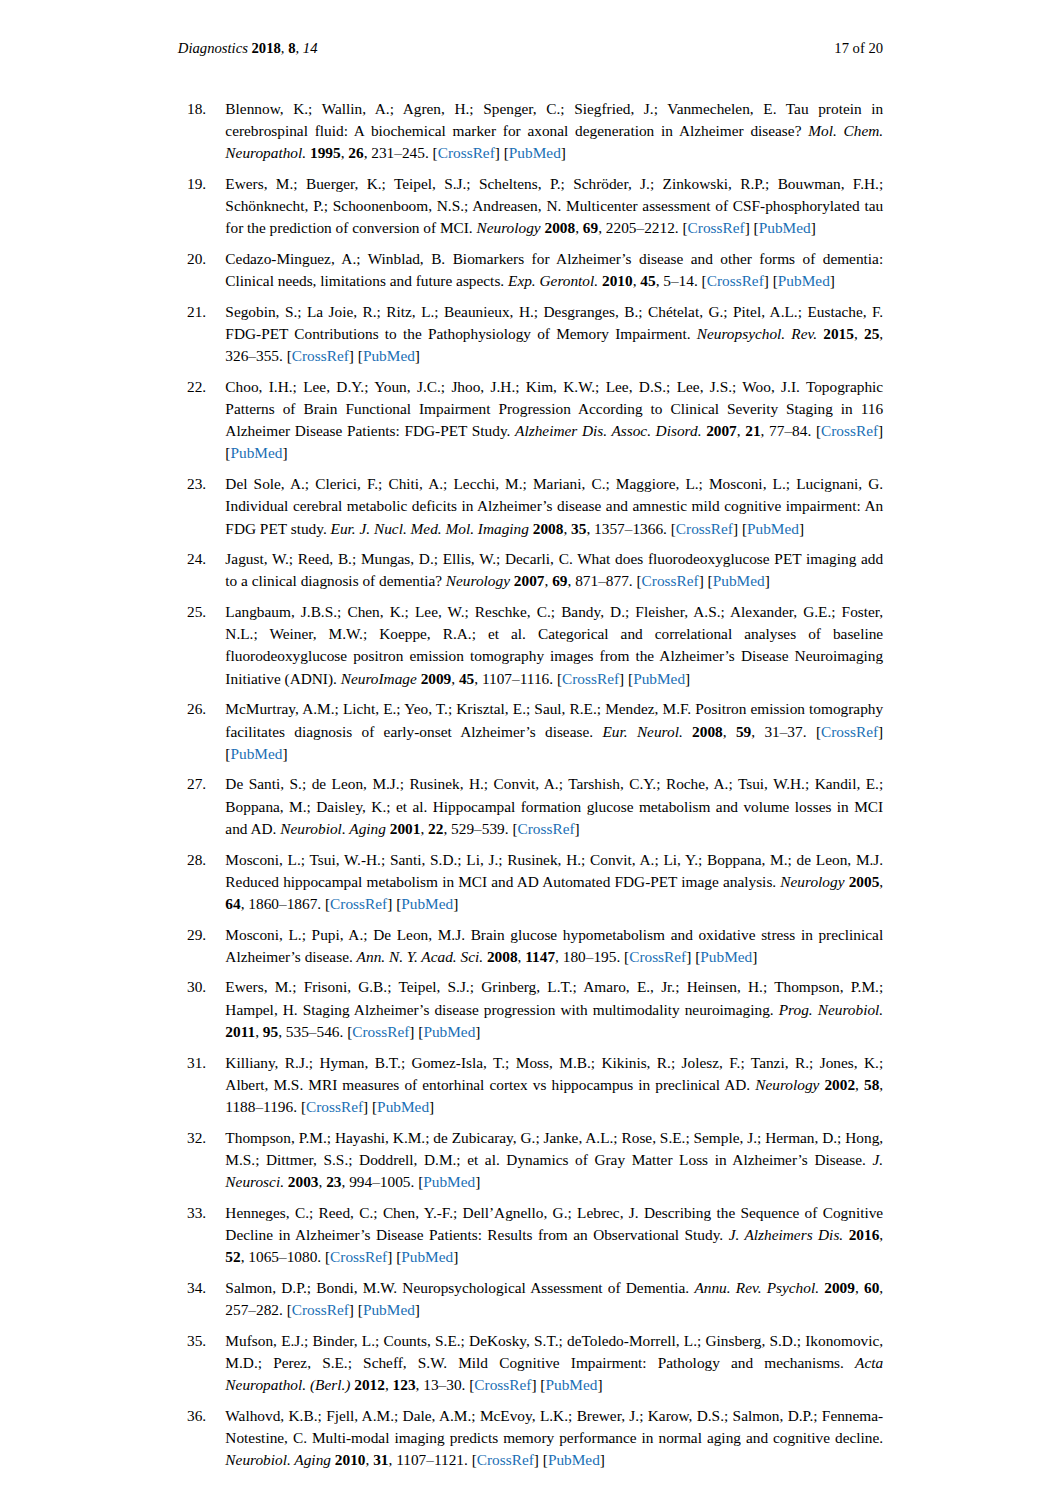Diagnostics 2018, 8, 14 17 of 20
Blennow, K.; Wallin, A.; Agren, H.; Spenger, C.; Siegfried, J.; Vanmechelen, E. Tau protein in cerebrospinal fluid: A biochemical marker for axonal degeneration in Alzheimer disease? Mol. Chem. Neuropathol. 1995, 26, 231–245. [CrossRef] [PubMed]
Ewers, M.; Buerger, K.; Teipel, S.J.; Scheltens, P.; Schröder, J.; Zinkowski, R.P.; Bouwman, F.H.; Schönknecht, P.; Schoonenboom, N.S.; Andreasen, N. Multicenter assessment of CSF-phosphorylated tau for the prediction of conversion of MCI. Neurology 2008, 69, 2205–2212. [CrossRef] [PubMed]
Cedazo-Minguez, A.; Winblad, B. Biomarkers for Alzheimer’s disease and other forms of dementia: Clinical needs, limitations and future aspects. Exp. Gerontol. 2010, 45, 5–14. [CrossRef] [PubMed]
Segobin, S.; La Joie, R.; Ritz, L.; Beaunieux, H.; Desgranges, B.; Chételat, G.; Pitel, A.L.; Eustache, F. FDG-PET Contributions to the Pathophysiology of Memory Impairment. Neuropsychol. Rev. 2015, 25, 326–355. [CrossRef] [PubMed]
Choo, I.H.; Lee, D.Y.; Youn, J.C.; Jhoo, J.H.; Kim, K.W.; Lee, D.S.; Lee, J.S.; Woo, J.I. Topographic Patterns of Brain Functional Impairment Progression According to Clinical Severity Staging in 116 Alzheimer Disease Patients: FDG-PET Study. Alzheimer Dis. Assoc. Disord. 2007, 21, 77–84. [CrossRef] [PubMed]
Del Sole, A.; Clerici, F.; Chiti, A.; Lecchi, M.; Mariani, C.; Maggiore, L.; Mosconi, L.; Lucignani, G. Individual cerebral metabolic deficits in Alzheimer’s disease and amnestic mild cognitive impairment: An FDG PET study. Eur. J. Nucl. Med. Mol. Imaging 2008, 35, 1357–1366. [CrossRef] [PubMed]
Jagust, W.; Reed, B.; Mungas, D.; Ellis, W.; Decarli, C. What does fluorodeoxyglucose PET imaging add to a clinical diagnosis of dementia? Neurology 2007, 69, 871–877. [CrossRef] [PubMed]
Langbaum, J.B.S.; Chen, K.; Lee, W.; Reschke, C.; Bandy, D.; Fleisher, A.S.; Alexander, G.E.; Foster, N.L.; Weiner, M.W.; Koeppe, R.A.; et al. Categorical and correlational analyses of baseline fluorodeoxyglucose positron emission tomography images from the Alzheimer’s Disease Neuroimaging Initiative (ADNI). NeuroImage 2009, 45, 1107–1116. [CrossRef] [PubMed]
McMurtray, A.M.; Licht, E.; Yeo, T.; Krisztal, E.; Saul, R.E.; Mendez, M.F. Positron emission tomography facilitates diagnosis of early-onset Alzheimer’s disease. Eur. Neurol. 2008, 59, 31–37. [CrossRef] [PubMed]
De Santi, S.; de Leon, M.J.; Rusinek, H.; Convit, A.; Tarshish, C.Y.; Roche, A.; Tsui, W.H.; Kandil, E.; Boppana, M.; Daisley, K.; et al. Hippocampal formation glucose metabolism and volume losses in MCI and AD. Neurobiol. Aging 2001, 22, 529–539. [CrossRef]
Mosconi, L.; Tsui, W.-H.; Santi, S.D.; Li, J.; Rusinek, H.; Convit, A.; Li, Y.; Boppana, M.; de Leon, M.J. Reduced hippocampal metabolism in MCI and AD Automated FDG-PET image analysis. Neurology 2005, 64, 1860–1867. [CrossRef] [PubMed]
Mosconi, L.; Pupi, A.; De Leon, M.J. Brain glucose hypometabolism and oxidative stress in preclinical Alzheimer’s disease. Ann. N. Y. Acad. Sci. 2008, 1147, 180–195. [CrossRef] [PubMed]
Ewers, M.; Frisoni, G.B.; Teipel, S.J.; Grinberg, L.T.; Amaro, E., Jr.; Heinsen, H.; Thompson, P.M.; Hampel, H. Staging Alzheimer’s disease progression with multimodality neuroimaging. Prog. Neurobiol. 2011, 95, 535–546. [CrossRef] [PubMed]
Killiany, R.J.; Hyman, B.T.; Gomez-Isla, T.; Moss, M.B.; Kikinis, R.; Jolesz, F.; Tanzi, R.; Jones, K.; Albert, M.S. MRI measures of entorhinal cortex vs hippocampus in preclinical AD. Neurology 2002, 58, 1188–1196. [CrossRef] [PubMed]
Thompson, P.M.; Hayashi, K.M.; de Zubicaray, G.; Janke, A.L.; Rose, S.E.; Semple, J.; Herman, D.; Hong, M.S.; Dittmer, S.S.; Doddrell, D.M.; et al. Dynamics of Gray Matter Loss in Alzheimer’s Disease. J. Neurosci. 2003, 23, 994–1005. [PubMed]
Henneges, C.; Reed, C.; Chen, Y.-F.; Dell’Agnello, G.; Lebrec, J. Describing the Sequence of Cognitive Decline in Alzheimer’s Disease Patients: Results from an Observational Study. J. Alzheimers Dis. 2016, 52, 1065–1080. [CrossRef] [PubMed]
Salmon, D.P.; Bondi, M.W. Neuropsychological Assessment of Dementia. Annu. Rev. Psychol. 2009, 60, 257–282. [CrossRef] [PubMed]
Mufson, E.J.; Binder, L.; Counts, S.E.; DeKosky, S.T.; deToledo-Morrell, L.; Ginsberg, S.D.; Ikonomovic, M.D.; Perez, S.E.; Scheff, S.W. Mild Cognitive Impairment: Pathology and mechanisms. Acta Neuropathol. (Berl.) 2012, 123, 13–30. [CrossRef] [PubMed]
Walhovd, K.B.; Fjell, A.M.; Dale, A.M.; McEvoy, L.K.; Brewer, J.; Karow, D.S.; Salmon, D.P.; Fennema-Notestine, C. Multi-modal imaging predicts memory performance in normal aging and cognitive decline. Neurobiol. Aging 2010, 31, 1107–1121. [CrossRef] [PubMed]